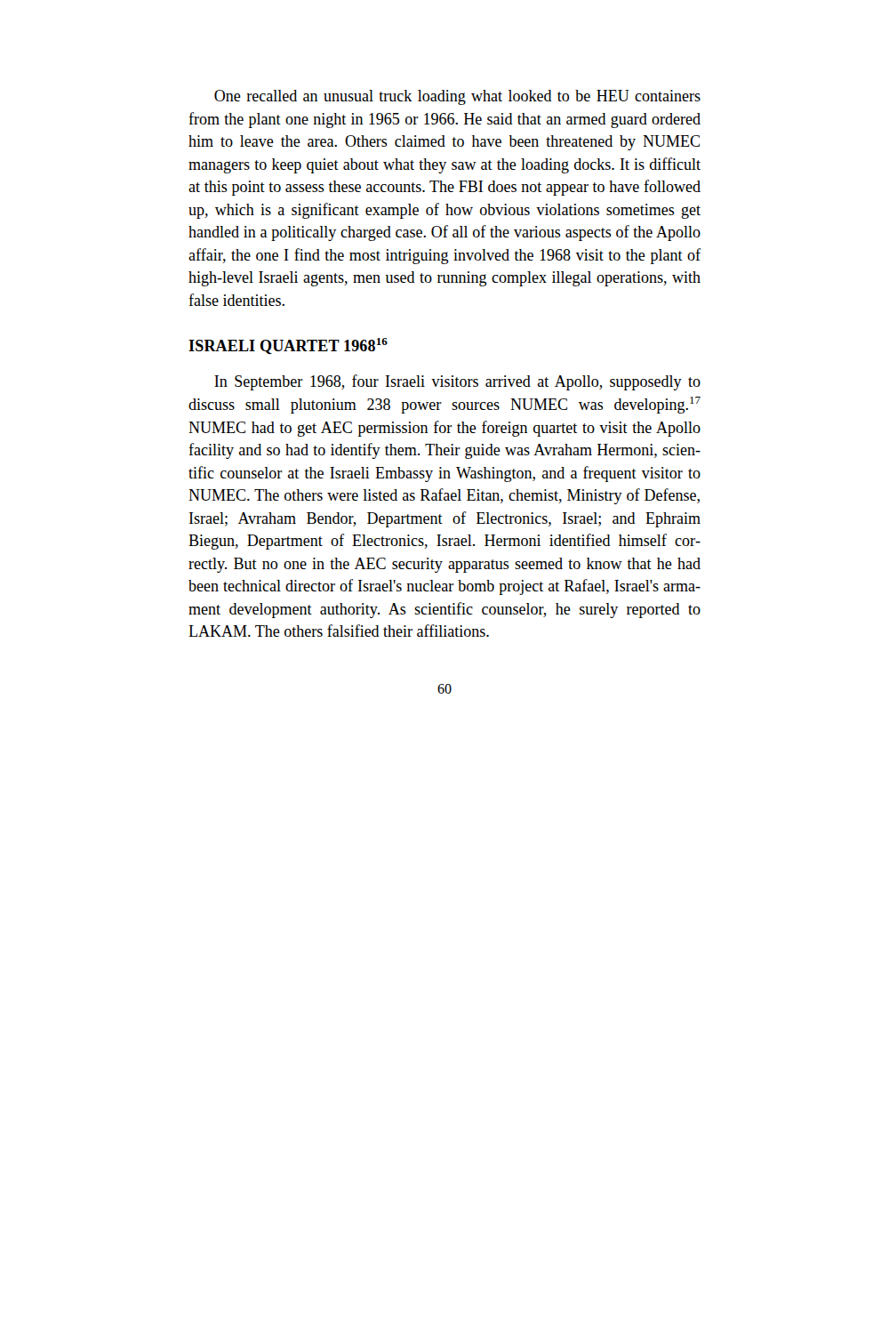One recalled an unusual truck loading what looked to be HEU containers from the plant one night in 1965 or 1966. He said that an armed guard ordered him to leave the area. Others claimed to have been threatened by NUMEC managers to keep quiet about what they saw at the loading docks. It is difficult at this point to assess these accounts. The FBI does not appear to have followed up, which is a significant example of how obvious violations sometimes get handled in a politically charged case. Of all of the various aspects of the Apollo affair, the one I find the most intriguing involved the 1968 visit to the plant of high-level Israeli agents, men used to running complex illegal operations, with false identities.
ISRAELI QUARTET 196816
In September 1968, four Israeli visitors arrived at Apollo, supposedly to discuss small plutonium 238 power sources NUMEC was developing.17 NUMEC had to get AEC permission for the foreign quartet to visit the Apollo facility and so had to identify them. Their guide was Avraham Hermoni, scientific counselor at the Israeli Embassy in Washington, and a frequent visitor to NUMEC. The others were listed as Rafael Eitan, chemist, Ministry of Defense, Israel; Avraham Bendor, Department of Electronics, Israel; and Ephraim Biegun, Department of Electronics, Israel. Hermoni identified himself correctly. But no one in the AEC security apparatus seemed to know that he had been technical director of Israel's nuclear bomb project at Rafael, Israel's armament development authority. As scientific counselor, he surely reported to LAKAM. The others falsified their affiliations.
60